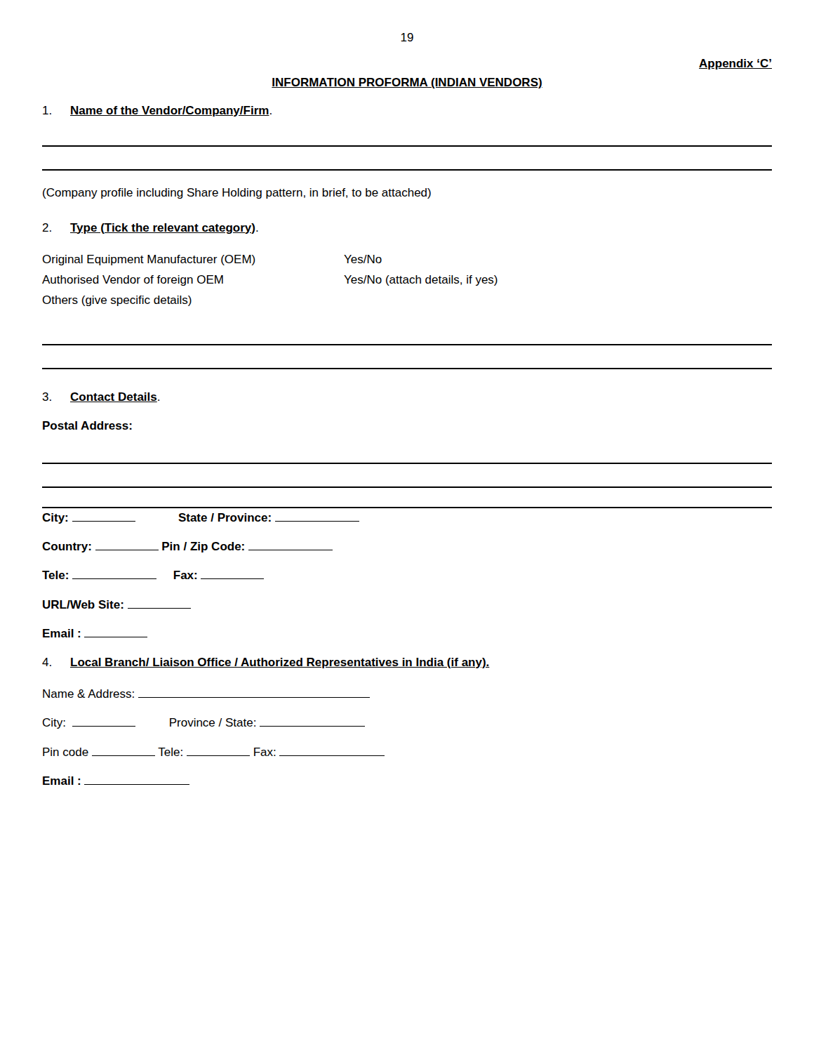19
Appendix ‘C’
INFORMATION PROFORMA (INDIAN VENDORS)
1. Name of the Vendor/Company/Firm.
(Company profile including Share Holding pattern, in brief, to be attached)
2. Type (Tick the relevant category).
Original Equipment Manufacturer (OEM)
Yes/No
Authorised Vendor of foreign OEM
Yes/No (attach details, if yes)
Others (give specific details)
3. Contact Details.
Postal Address:
City: State / Province:
Country: Pin / Zip Code:
Tele: Fax:
URL/Web Site:
Email :
4. Local Branch/ Liaison Office / Authorized Representatives in India (if any).
Name & Address:
City: Province / State:
Pin code Tele: Fax:
Email :